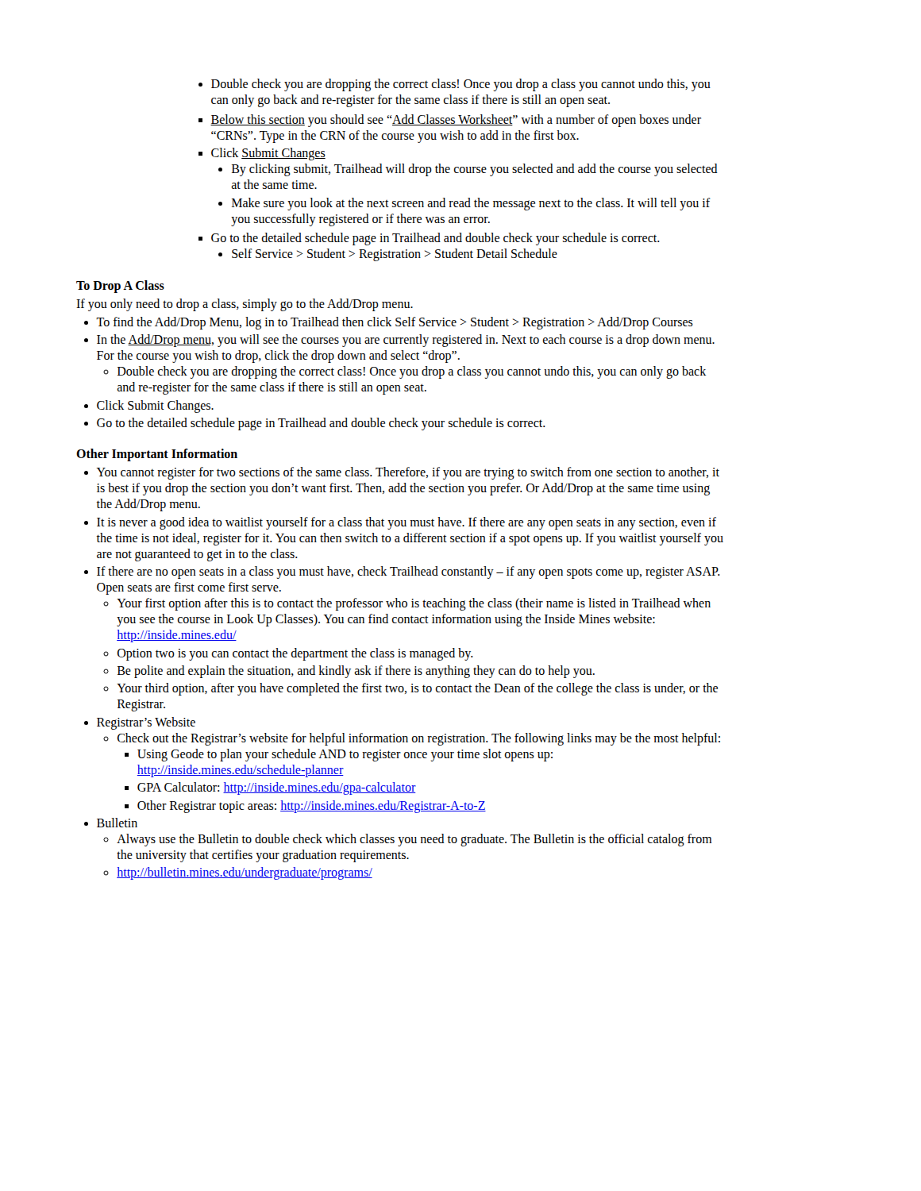Double check you are dropping the correct class! Once you drop a class you cannot undo this, you can only go back and re-register for the same class if there is still an open seat.
Below this section you should see “Add Classes Worksheet” with a number of open boxes under “CRNs”. Type in the CRN of the course you wish to add in the first box.
Click Submit Changes
By clicking submit, Trailhead will drop the course you selected and add the course you selected at the same time.
Make sure you look at the next screen and read the message next to the class. It will tell you if you successfully registered or if there was an error.
Go to the detailed schedule page in Trailhead and double check your schedule is correct.
Self Service > Student > Registration > Student Detail Schedule
To Drop A Class
If you only need to drop a class, simply go to the Add/Drop menu.
To find the Add/Drop Menu, log in to Trailhead then click Self Service > Student > Registration > Add/Drop Courses
In the Add/Drop menu, you will see the courses you are currently registered in. Next to each course is a drop down menu. For the course you wish to drop, click the drop down and select “drop”.
Double check you are dropping the correct class! Once you drop a class you cannot undo this, you can only go back and re-register for the same class if there is still an open seat.
Click Submit Changes.
Go to the detailed schedule page in Trailhead and double check your schedule is correct.
Other Important Information
You cannot register for two sections of the same class. Therefore, if you are trying to switch from one section to another, it is best if you drop the section you don’t want first. Then, add the section you prefer. Or Add/Drop at the same time using the Add/Drop menu.
It is never a good idea to waitlist yourself for a class that you must have. If there are any open seats in any section, even if the time is not ideal, register for it. You can then switch to a different section if a spot opens up. If you waitlist yourself you are not guaranteed to get in to the class.
If there are no open seats in a class you must have, check Trailhead constantly – if any open spots come up, register ASAP. Open seats are first come first serve.
Your first option after this is to contact the professor who is teaching the class (their name is listed in Trailhead when you see the course in Look Up Classes). You can find contact information using the Inside Mines website: http://inside.mines.edu/
Option two is you can contact the department the class is managed by.
Be polite and explain the situation, and kindly ask if there is anything they can do to help you.
Your third option, after you have completed the first two, is to contact the Dean of the college the class is under, or the Registrar.
Registrar’s Website
Check out the Registrar’s website for helpful information on registration. The following links may be the most helpful:
Using Geode to plan your schedule AND to register once your time slot opens up: http://inside.mines.edu/schedule-planner
GPA Calculator: http://inside.mines.edu/gpa-calculator
Other Registrar topic areas: http://inside.mines.edu/Registrar-A-to-Z
Bulletin
Always use the Bulletin to double check which classes you need to graduate. The Bulletin is the official catalog from the university that certifies your graduation requirements.
http://bulletin.mines.edu/undergraduate/programs/